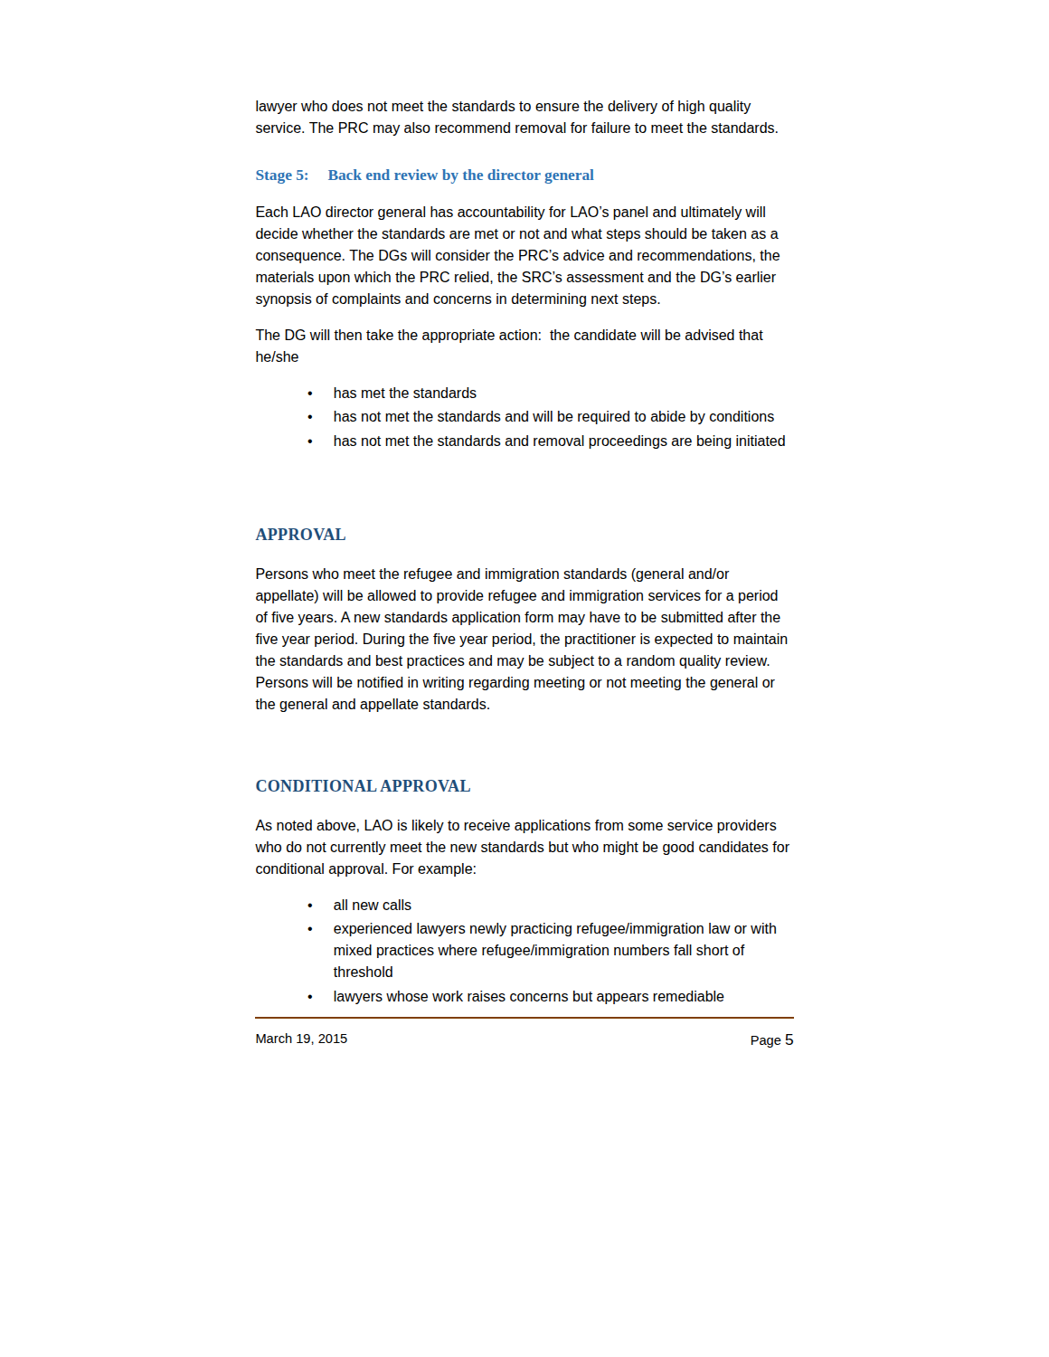lawyer who does not meet the standards to ensure the delivery of high quality service. The PRC may also recommend removal for failure to meet the standards.
Stage 5: Back end review by the director general
Each LAO director general has accountability for LAO’s panel and ultimately will decide whether the standards are met or not and what steps should be taken as a consequence. The DGs will consider the PRC’s advice and recommendations, the materials upon which the PRC relied, the SRC’s assessment and the DG’s earlier synopsis of complaints and concerns in determining next steps.
The DG will then take the appropriate action: the candidate will be advised that he/she
has met the standards
has not met the standards and will be required to abide by conditions
has not met the standards and removal proceedings are being initiated
APPROVAL
Persons who meet the refugee and immigration standards (general and/or appellate) will be allowed to provide refugee and immigration services for a period of five years. A new standards application form may have to be submitted after the five year period. During the five year period, the practitioner is expected to maintain the standards and best practices and may be subject to a random quality review. Persons will be notified in writing regarding meeting or not meeting the general or the general and appellate standards.
CONDITIONAL APPROVAL
As noted above, LAO is likely to receive applications from some service providers who do not currently meet the new standards but who might be good candidates for conditional approval. For example:
all new calls
experienced lawyers newly practicing refugee/immigration law or with mixed practices where refugee/immigration numbers fall short of threshold
lawyers whose work raises concerns but appears remediable
March 19, 2015 Page 5